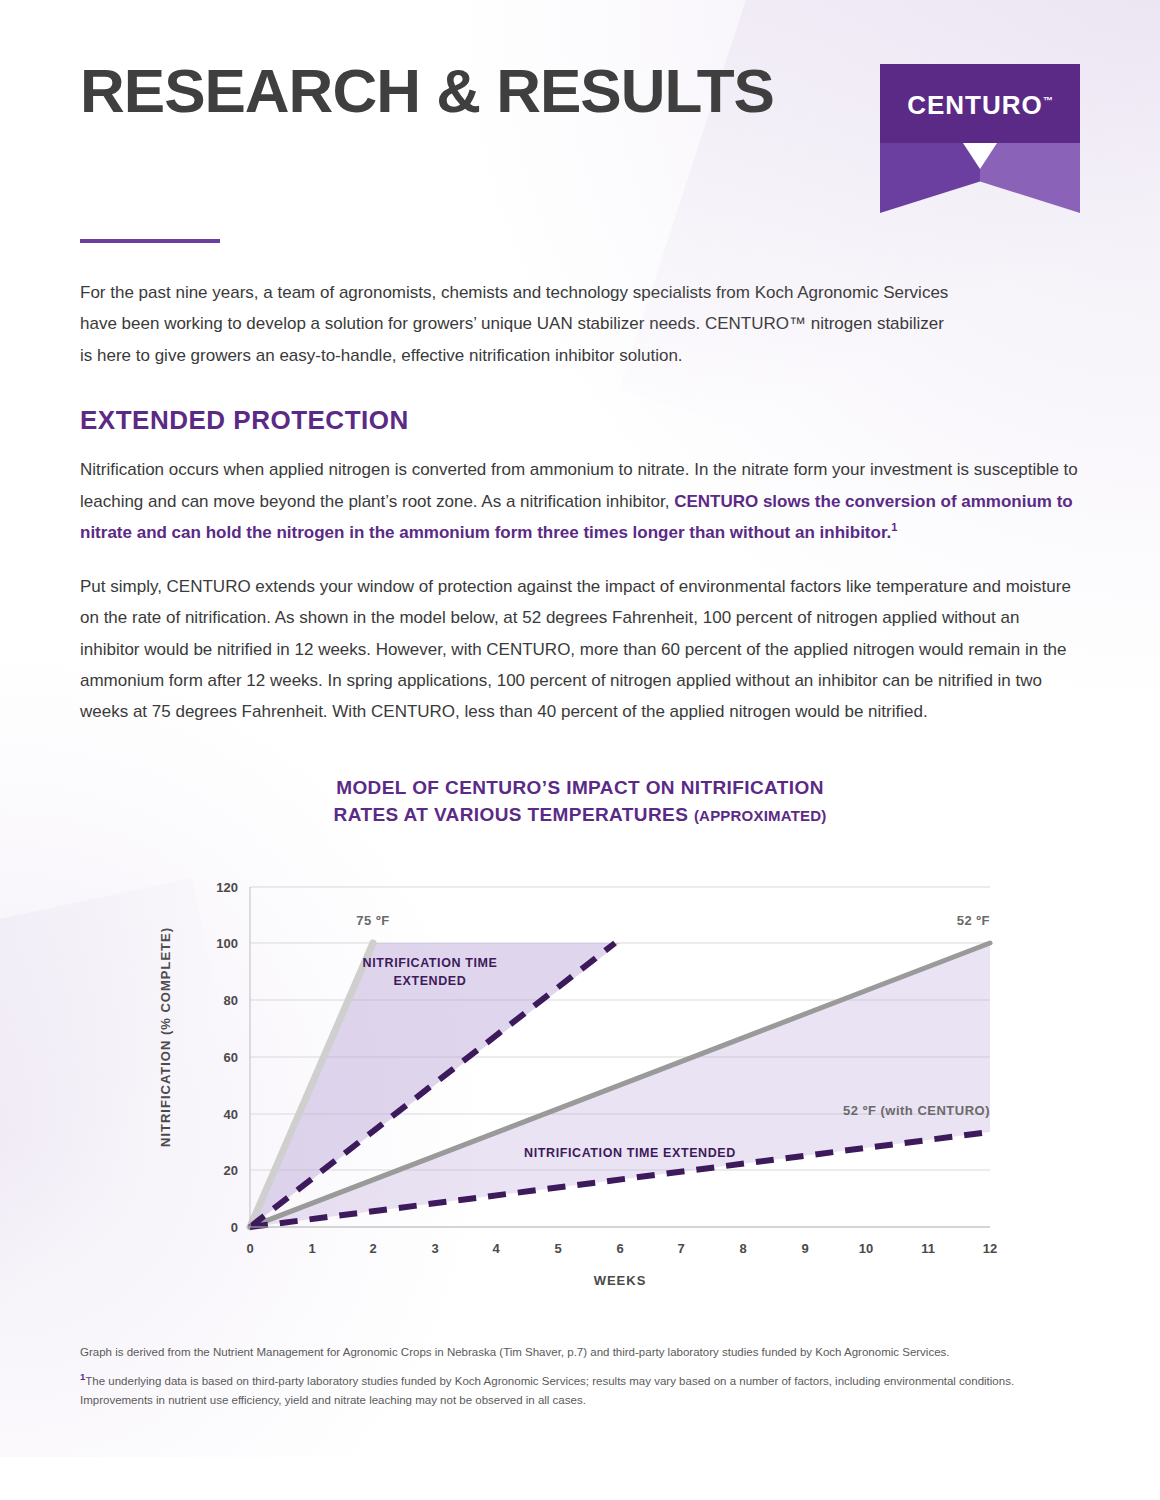Research & Results
CENTURO™
For the past nine years, a team of agronomists, chemists and technology specialists from Koch Agronomic Services have been working to develop a solution for growers’ unique UAN stabilizer needs. CENTURO™ nitrogen stabilizer is here to give growers an easy-to-handle, effective nitrification inhibitor solution.
Extended Protection
Nitrification occurs when applied nitrogen is converted from ammonium to nitrate. In the nitrate form your investment is susceptible to leaching and can move beyond the plant’s root zone. As a nitrification inhibitor, CENTURO slows the conversion of ammonium to nitrate and can hold the nitrogen in the ammonium form three times longer than without an inhibitor.1
Put simply, CENTURO extends your window of protection against the impact of environmental factors like temperature and moisture on the rate of nitrification. As shown in the model below, at 52 degrees Fahrenheit, 100 percent of nitrogen applied without an inhibitor would be nitrified in 12 weeks. However, with CENTURO, more than 60 percent of the applied nitrogen would remain in the ammonium form after 12 weeks. In spring applications, 100 percent of nitrogen applied without an inhibitor can be nitrified in two weeks at 75 degrees Fahrenheit. With CENTURO, less than 40 percent of the applied nitrogen would be nitrified.
Model of CENTURO’s Impact on Nitrification
Rates at Various Temperatures (Approximated)
120 100 80 60 40 20 0 NITRIFICATION (% COMPLETE) 0 1 2 3 4 5 6 7 8 9 10 11 12 WEEKS 75 ºF 52 ºF 52 ºF (with CENTURO) NITRIFICATION TIME EXTENDED NITRIFICATION TIME EXTENDED
Graph is derived from the Nutrient Management for Agronomic Crops in Nebraska (Tim Shaver, p.7) and third-party laboratory studies funded by Koch Agronomic Services.
1 The underlying data is based on third-party laboratory studies funded by Koch Agronomic Services; results may vary based on a number of factors, including environmental conditions. Improvements in nutrient use efficiency, yield and nitrate leaching may not be observed in all cases.